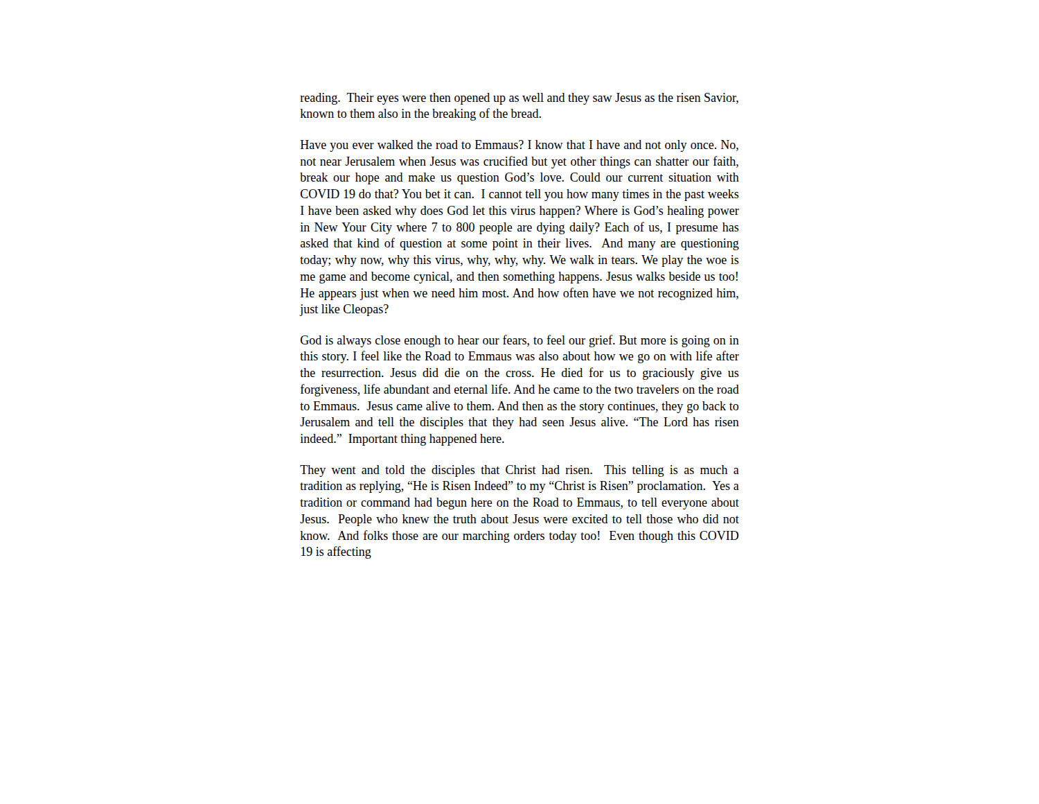reading. Their eyes were then opened up as well and they saw Jesus as the risen Savior, known to them also in the breaking of the bread.
Have you ever walked the road to Emmaus? I know that I have and not only once. No, not near Jerusalem when Jesus was crucified but yet other things can shatter our faith, break our hope and make us question God’s love. Could our current situation with COVID 19 do that? You bet it can. I cannot tell you how many times in the past weeks I have been asked why does God let this virus happen? Where is God’s healing power in New Your City where 7 to 800 people are dying daily? Each of us, I presume has asked that kind of question at some point in their lives. And many are questioning today; why now, why this virus, why, why, why. We walk in tears. We play the woe is me game and become cynical, and then something happens. Jesus walks beside us too! He appears just when we need him most. And how often have we not recognized him, just like Cleopas?
God is always close enough to hear our fears, to feel our grief. But more is going on in this story. I feel like the Road to Emmaus was also about how we go on with life after the resurrection. Jesus did die on the cross. He died for us to graciously give us forgiveness, life abundant and eternal life. And he came to the two travelers on the road to Emmaus. Jesus came alive to them. And then as the story continues, they go back to Jerusalem and tell the disciples that they had seen Jesus alive. “The Lord has risen indeed.” Important thing happened here.
They went and told the disciples that Christ had risen. This telling is as much a tradition as replying, “He is Risen Indeed” to my “Christ is Risen” proclamation. Yes a tradition or command had begun here on the Road to Emmaus, to tell everyone about Jesus. People who knew the truth about Jesus were excited to tell those who did not know. And folks those are our marching orders today too! Even though this COVID 19 is affecting